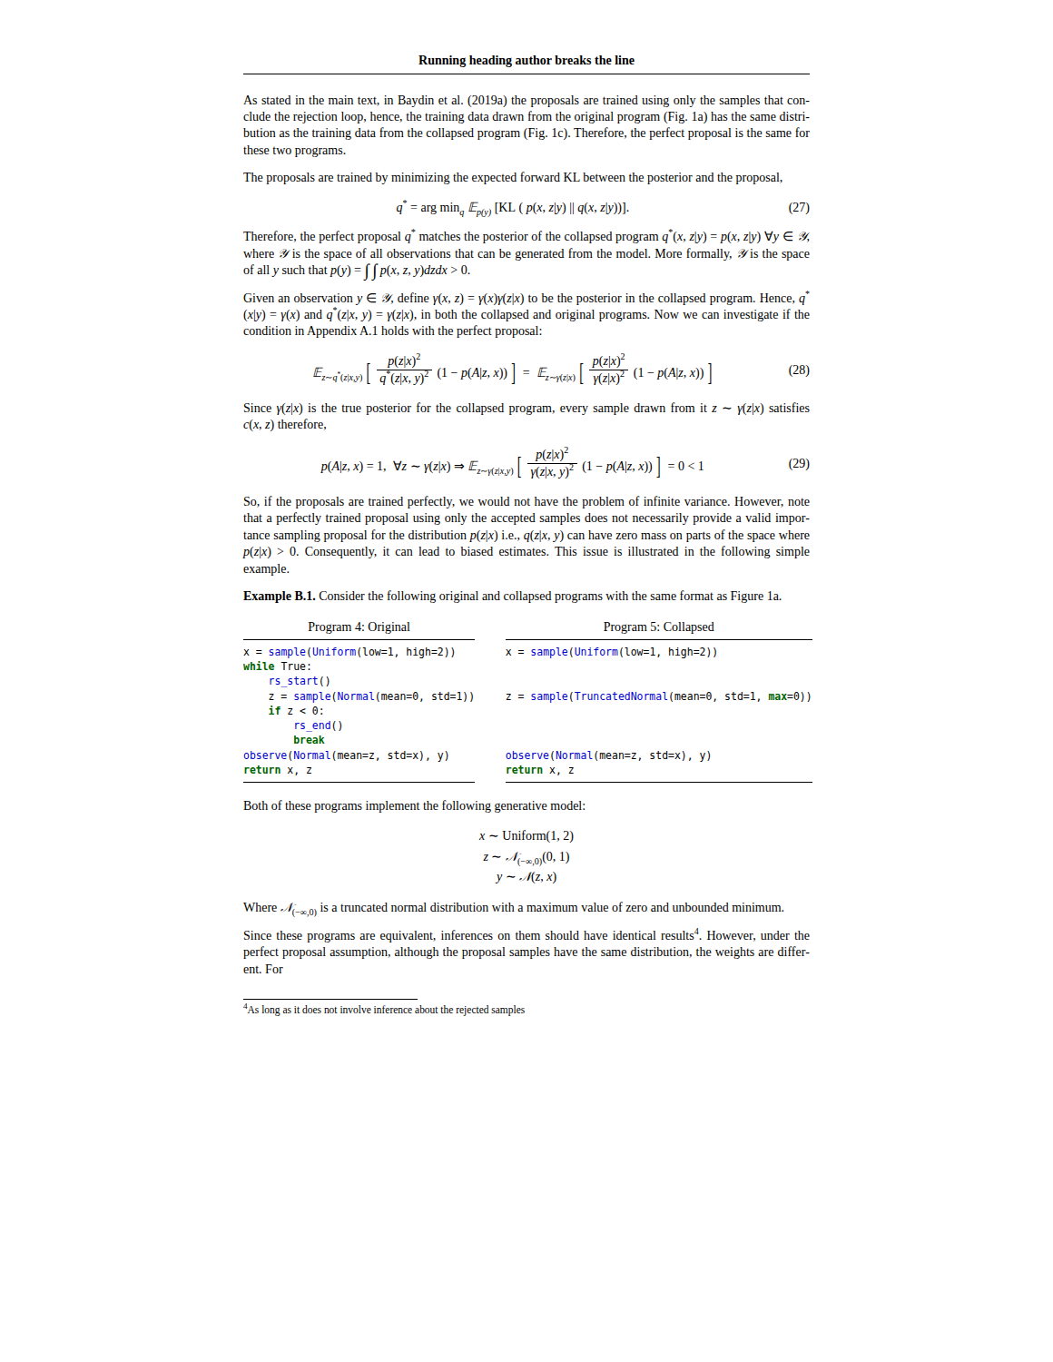Running heading author breaks the line
As stated in the main text, in Baydin et al. (2019a) the proposals are trained using only the samples that conclude the rejection loop, hence, the training data drawn from the original program (Fig. 1a) has the same distribution as the training data from the collapsed program (Fig. 1c). Therefore, the perfect proposal is the same for these two programs.
The proposals are trained by minimizing the expected forward KL between the posterior and the proposal,
q* = arg minq 𝔼p(y) [KL ( p(x, z|y) || q(x, z|y))].
(27)
Therefore, the perfect proposal q* matches the posterior of the collapsed program q*(x, z|y) = p(x, z|y) ∀y ∈ 𝒴, where 𝒴 is the space of all observations that can be generated from the model. More formally, 𝒴 is the space of all y such that p(y) = ∫ ∫ p(x, z, y)dzdx > 0.
Given an observation y ∈ 𝒴, define γ(x, z) = γ(x)γ(z|x) to be the posterior in the collapsed program. Hence, q*(x|y) = γ(x) and q*(z|x, y) = γ(z|x), in both the collapsed and original programs. Now we can investigate if the condition in Appendix A.1 holds with the perfect proposal:
𝔼z∼q*(z|x,y) [ p(z|x)2 q*(z|x, y)2 (1 − p(A|z, x)) ] = 𝔼z∼γ(z|x) [ p(z|x)2 γ(z|x)2 (1 − p(A|z, x)) ]
(28)
Since γ(z|x) is the true posterior for the collapsed program, every sample drawn from it z ∼ γ(z|x) satisfies c(x, z) therefore,
p(A|z, x) = 1, ∀z ∼ γ(z|x) ⇒ 𝔼z∼γ(z|x,y) [ p(z|x)2 γ(z|x, y)2 (1 − p(A|z, x)) ] = 0 < 1
(29)
So, if the proposals are trained perfectly, we would not have the problem of infinite variance. However, note that a perfectly trained proposal using only the accepted samples does not necessarily provide a valid importance sampling proposal for the distribution p(z|x) i.e., q(z|x, y) can have zero mass on parts of the space where p(z|x) > 0. Consequently, it can lead to biased estimates. This issue is illustrated in the following simple example.
Example B.1. Consider the following original and collapsed programs with the same format as Figure 1a.
Program 4: Original
x = sample(Uniform(low=1, high=2)) while True: rs_start() z = sample(Normal(mean=0, std=1)) if z < 0: rs_end() break observe(Normal(mean=z, std=x), y) return x, z
Program 5: Collapsed
x = sample(Uniform(low=1, high=2)) z = sample(TruncatedNormal(mean=0, std=1, max=0)) observe(Normal(mean=z, std=x), y) return x, z
Both of these programs implement the following generative model:
x ∼ Uniform(1, 2)
z ∼ 𝒩(−∞,0)(0, 1)
y ∼ 𝒩(z, x)
Where 𝒩(−∞,0) is a truncated normal distribution with a maximum value of zero and unbounded minimum.
Since these programs are equivalent, inferences on them should have identical results4. However, under the perfect proposal assumption, although the proposal samples have the same distribution, the weights are different. For
4As long as it does not involve inference about the rejected samples